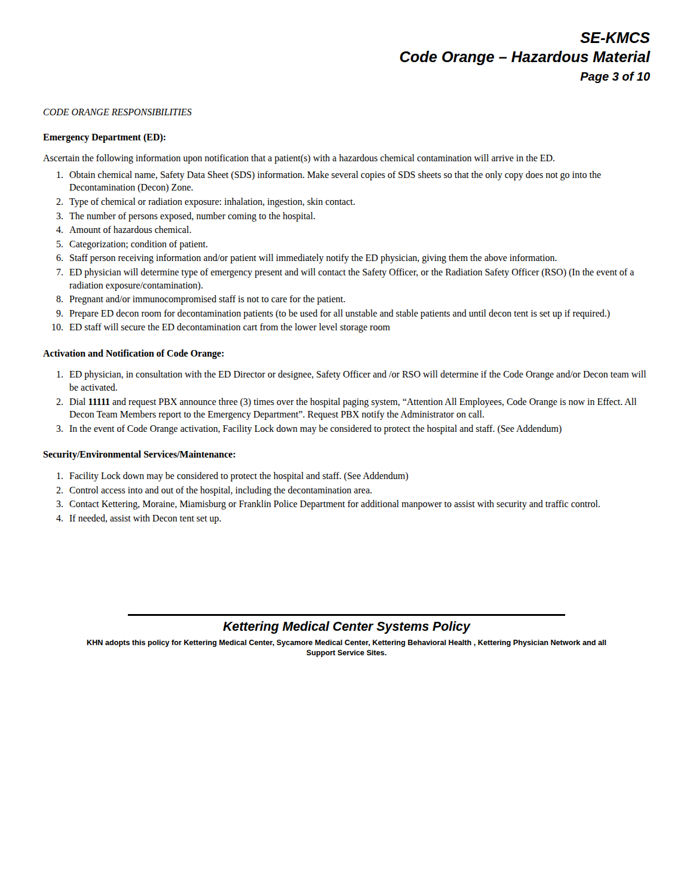SE-KMCS
Code Orange – Hazardous Material
Page 3 of 10
Code Orange Responsibilities
Emergency Department (ED):
Ascertain the following information upon notification that a patient(s) with a hazardous chemical contamination will arrive in the ED.
Obtain chemical name, Safety Data Sheet (SDS) information. Make several copies of SDS sheets so that the only copy does not go into the Decontamination (Decon) Zone.
Type of chemical or radiation exposure: inhalation, ingestion, skin contact.
The number of persons exposed, number coming to the hospital.
Amount of hazardous chemical.
Categorization; condition of patient.
Staff person receiving information and/or patient will immediately notify the ED physician, giving them the above information.
ED physician will determine type of emergency present and will contact the Safety Officer, or the Radiation Safety Officer (RSO) (In the event of a radiation exposure/contamination).
Pregnant and/or immunocompromised staff is not to care for the patient.
Prepare ED decon room for decontamination patients (to be used for all unstable and stable patients and until decon tent is set up if required.)
ED staff will secure the ED decontamination cart from the lower level storage room
Activation and Notification of Code Orange:
ED physician, in consultation with the ED Director or designee, Safety Officer and /or RSO will determine if the Code Orange and/or Decon team will be activated.
Dial 11111 and request PBX announce three (3) times over the hospital paging system, “Attention All Employees, Code Orange is now in Effect. All Decon Team Members report to the Emergency Department”. Request PBX notify the Administrator on call.
In the event of Code Orange activation, Facility Lock down may be considered to protect the hospital and staff. (See Addendum)
Security/Environmental Services/Maintenance:
Facility Lock down may be considered to protect the hospital and staff. (See Addendum)
Control access into and out of the hospital, including the decontamination area.
Contact Kettering, Moraine, Miamisburg or Franklin Police Department for additional manpower to assist with security and traffic control.
If needed, assist with Decon tent set up.
Kettering Medical Center Systems Policy
KHN adopts this policy for Kettering Medical Center, Sycamore Medical Center, Kettering Behavioral Health , Kettering Physician Network and all Support Service Sites.